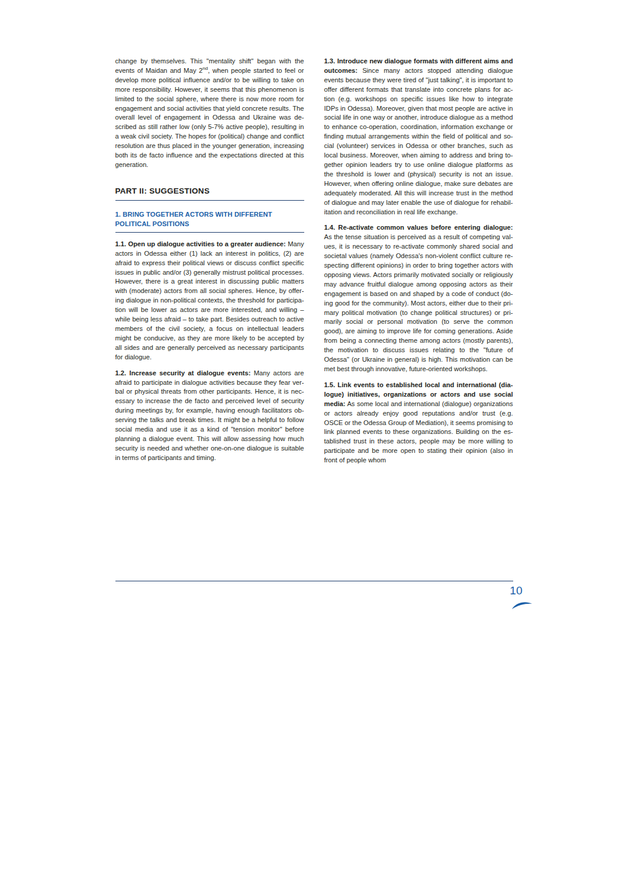change by themselves. This "mentality shift" began with the events of Maidan and May 2nd, when people started to feel or develop more political influence and/or to be willing to take on more responsibility. However, it seems that this phenomenon is limited to the social sphere, where there is now more room for engagement and social activities that yield concrete results. The overall level of engagement in Odessa and Ukraine was described as still rather low (only 5-7% active people), resulting in a weak civil society. The hopes for (political) change and conflict resolution are thus placed in the younger generation, increasing both its de facto influence and the expectations directed at this generation.
Part II: Suggestions
1. Bring together actors with different political positions
1.1. Open up dialogue activities to a greater audience: Many actors in Odessa either (1) lack an interest in politics, (2) are afraid to express their political views or discuss conflict specific issues in public and/or (3) generally mistrust political processes. However, there is a great interest in discussing public matters with (moderate) actors from all social spheres. Hence, by offering dialogue in non-political contexts, the threshold for participation will be lower as actors are more interested, and willing – while being less afraid – to take part. Besides outreach to active members of the civil society, a focus on intellectual leaders might be conducive, as they are more likely to be accepted by all sides and are generally perceived as necessary participants for dialogue.
1.2. Increase security at dialogue events: Many actors are afraid to participate in dialogue activities because they fear verbal or physical threats from other participants. Hence, it is necessary to increase the de facto and perceived level of security during meetings by, for example, having enough facilitators observing the talks and break times. It might be a helpful to follow social media and use it as a kind of "tension monitor" before planning a dialogue event. This will allow assessing how much security is needed and whether one-on-one dialogue is suitable in terms of participants and timing.
1.3. Introduce new dialogue formats with different aims and outcomes: Since many actors stopped attending dialogue events because they were tired of "just talking", it is important to offer different formats that translate into concrete plans for action (e.g. workshops on specific issues like how to integrate IDPs in Odessa). Moreover, given that most people are active in social life in one way or another, introduce dialogue as a method to enhance co-operation, coordination, information exchange or finding mutual arrangements within the field of political and social (volunteer) services in Odessa or other branches, such as local business. Moreover, when aiming to address and bring together opinion leaders try to use online dialogue platforms as the threshold is lower and (physical) security is not an issue. However, when offering online dialogue, make sure debates are adequately moderated. All this will increase trust in the method of dialogue and may later enable the use of dialogue for rehabilitation and reconciliation in real life exchange.
1.4. Re-activate common values before entering dialogue: As the tense situation is perceived as a result of competing values, it is necessary to re-activate commonly shared social and societal values (namely Odessa's non-violent conflict culture respecting different opinions) in order to bring together actors with opposing views. Actors primarily motivated socially or religiously may advance fruitful dialogue among opposing actors as their engagement is based on and shaped by a code of conduct (doing good for the community). Most actors, either due to their primary political motivation (to change political structures) or primarily social or personal motivation (to serve the common good), are aiming to improve life for coming generations. Aside from being a connecting theme among actors (mostly parents), the motivation to discuss issues relating to the "future of Odessa" (or Ukraine in general) is high. This motivation can be met best through innovative, future-oriented workshops.
1.5. Link events to established local and international (dialogue) initiatives, organizations or actors and use social media: As some local and international (dialogue) organizations or actors already enjoy good reputations and/or trust (e.g. OSCE or the Odessa Group of Mediation), it seems promising to link planned events to these organizations. Building on the established trust in these actors, people may be more willing to participate and be more open to stating their opinion (also in front of people whom
10